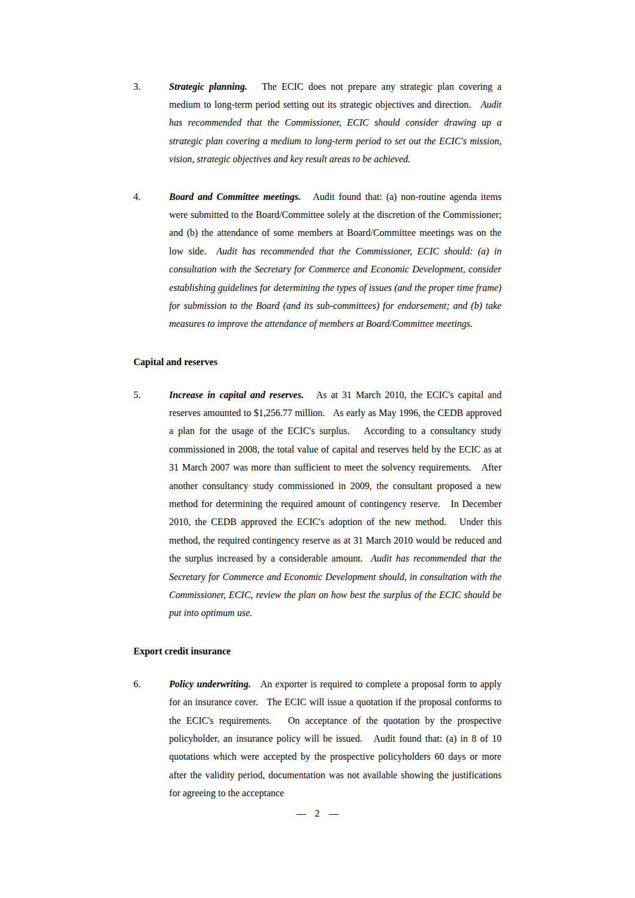3.
Strategic planning. The ECIC does not prepare any strategic plan covering a medium to long-term period setting out its strategic objectives and direction. Audit has recommended that the Commissioner, ECIC should consider drawing up a strategic plan covering a medium to long-term period to set out the ECIC's mission, vision, strategic objectives and key result areas to be achieved.
4.
Board and Committee meetings. Audit found that: (a) non-routine agenda items were submitted to the Board/Committee solely at the discretion of the Commissioner; and (b) the attendance of some members at Board/Committee meetings was on the low side. Audit has recommended that the Commissioner, ECIC should: (a) in consultation with the Secretary for Commerce and Economic Development, consider establishing guidelines for determining the types of issues (and the proper time frame) for submission to the Board (and its sub-committees) for endorsement; and (b) take measures to improve the attendance of members at Board/Committee meetings.
Capital and reserves
5.
Increase in capital and reserves. As at 31 March 2010, the ECIC's capital and reserves amounted to $1,256.77 million. As early as May 1996, the CEDB approved a plan for the usage of the ECIC's surplus. According to a consultancy study commissioned in 2008, the total value of capital and reserves held by the ECIC as at 31 March 2007 was more than sufficient to meet the solvency requirements. After another consultancy study commissioned in 2009, the consultant proposed a new method for determining the required amount of contingency reserve. In December 2010, the CEDB approved the ECIC's adoption of the new method. Under this method, the required contingency reserve as at 31 March 2010 would be reduced and the surplus increased by a considerable amount. Audit has recommended that the Secretary for Commerce and Economic Development should, in consultation with the Commissioner, ECIC, review the plan on how best the surplus of the ECIC should be put into optimum use.
Export credit insurance
6.
Policy underwriting. An exporter is required to complete a proposal form to apply for an insurance cover. The ECIC will issue a quotation if the proposal conforms to the ECIC's requirements. On acceptance of the quotation by the prospective policyholder, an insurance policy will be issued. Audit found that: (a) in 8 of 10 quotations which were accepted by the prospective policyholders 60 days or more after the validity period, documentation was not available showing the justifications for agreeing to the acceptance
— 2 —